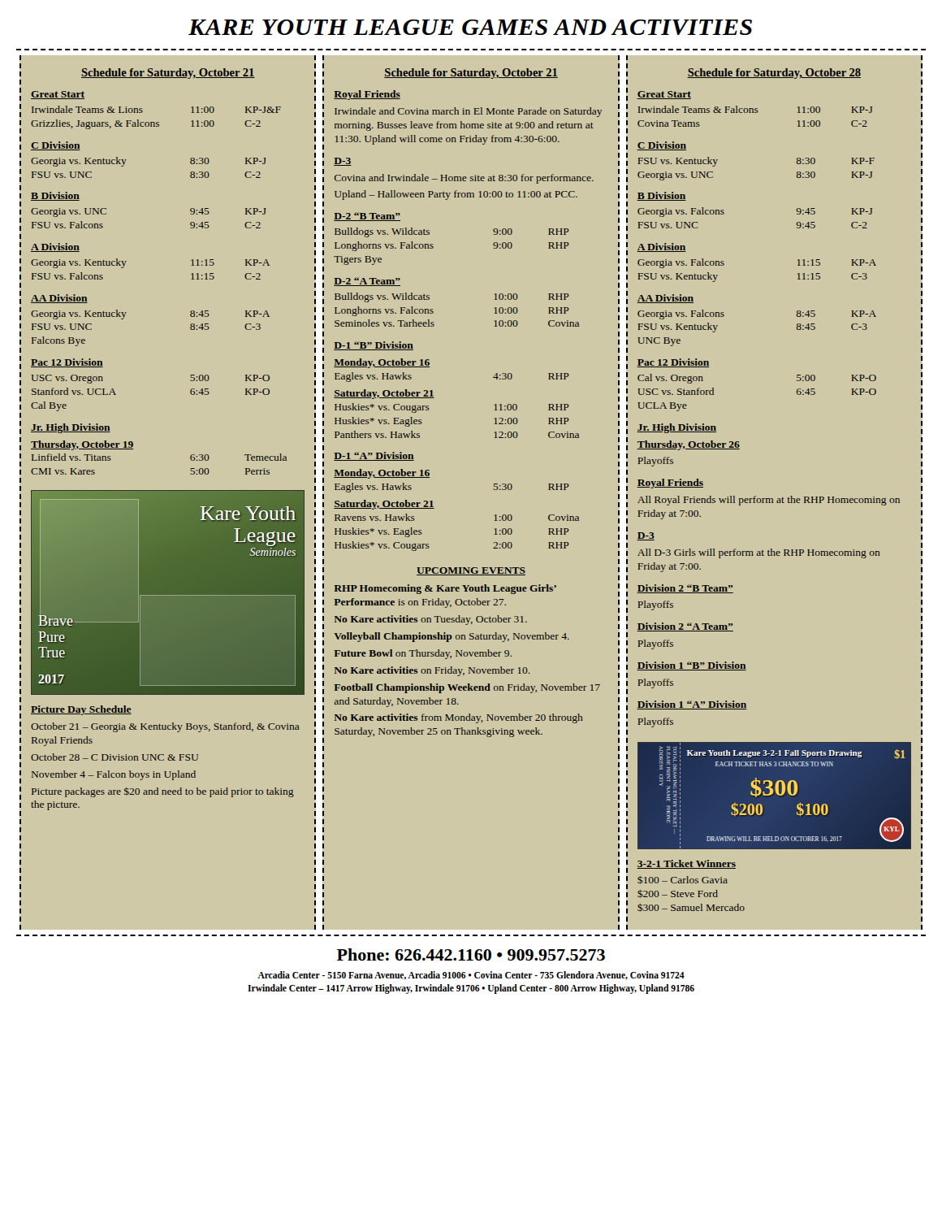KARE YOUTH LEAGUE GAMES AND ACTIVITIES
Schedule for Saturday, October 21
Great Start
| Irwindale Teams & Lions | 11:00 | KP-J&F |
| Grizzlies, Jaguars, & Falcons | 11:00 | C-2 |
C Division
| Georgia vs. Kentucky | 8:30 | KP-J |
| FSU vs. UNC | 8:30 | C-2 |
B Division
| Georgia vs. UNC | 9:45 | KP-J |
| FSU vs. Falcons | 9:45 | C-2 |
A Division
| Georgia vs. Kentucky | 11:15 | KP-A |
| FSU vs. Falcons | 11:15 | C-2 |
AA Division
| Georgia vs. Kentucky | 8:45 | KP-A |
| FSU vs. UNC | 8:45 | C-3 |
| Falcons Bye | | |
Pac 12 Division
| USC vs. Oregon | 5:00 | KP-O |
| Stanford vs. UCLA | 6:45 | KP-O |
| Cal Bye | | |
Jr. High Division
Thursday, October 19
| Linfield vs. Titans | 6:30 | Temecula |
| CMI vs. Kares | 5:00 | Perris |
Kare Youth
LeagueSeminoles
Brave
Pure
True
2017
Picture Day Schedule
October 21 – Georgia & Kentucky Boys, Stanford, & Covina Royal Friends
October 28 – C Division UNC & FSU
November 4 – Falcon boys in Upland
Picture packages are $20 and need to be paid prior to taking the picture.
Schedule for Saturday, October 21
Royal Friends
Irwindale and Covina march in El Monte Parade on Saturday morning. Busses leave from home site at 9:00 and return at 11:30. Upland will come on Friday from 4:30-6:00.
D-3
Covina and Irwindale – Home site at 8:30 for performance.
Upland – Halloween Party from 10:00 to 11:00 at PCC.
D-2 “B Team”
| Bulldogs vs. Wildcats | 9:00 | RHP |
| Longhorns vs. Falcons | 9:00 | RHP |
| Tigers Bye | | |
D-2 “A Team”
| Bulldogs vs. Wildcats | 10:00 | RHP |
| Longhorns vs. Falcons | 10:00 | RHP |
| Seminoles vs. Tarheels | 10:00 | Covina |
D-1 “B” Division
Monday, October 16
| Eagles vs. Hawks | 4:30 | RHP |
Saturday, October 21
| Huskies* vs. Cougars | 11:00 | RHP |
| Huskies* vs. Eagles | 12:00 | RHP |
| Panthers vs. Hawks | 12:00 | Covina |
D-1 “A” Division
Monday, October 16
| Eagles vs. Hawks | 5:30 | RHP |
Saturday, October 21
| Ravens vs. Hawks | 1:00 | Covina |
| Huskies* vs. Eagles | 1:00 | RHP |
| Huskies* vs. Cougars | 2:00 | RHP |
UPCOMING EVENTS
RHP Homecoming & Kare Youth League Girls’ Performance is on Friday, October 27.
No Kare activities on Tuesday, October 31.
Volleyball Championship on Saturday, November 4.
Future Bowl on Thursday, November 9.
No Kare activities on Friday, November 10.
Football Championship Weekend on Friday, November 17 and Saturday, November 18.
No Kare activities from Monday, November 20 through Saturday, November 25 on Thanksgiving week.
Schedule for Saturday, October 28
Great Start
| Irwindale Teams & Falcons | 11:00 | KP-J |
| Covina Teams | 11:00 | C-2 |
C Division
| FSU vs. Kentucky | 8:30 | KP-F |
| Georgia vs. UNC | 8:30 | KP-J |
B Division
| Georgia vs. Falcons | 9:45 | KP-J |
| FSU vs. UNC | 9:45 | C-2 |
A Division
| Georgia vs. Falcons | 11:15 | KP-A |
| FSU vs. Kentucky | 11:15 | C-3 |
AA Division
| Georgia vs. Falcons | 8:45 | KP-A |
| FSU vs. Kentucky | 8:45 | C-3 |
| UNC Bye | | |
Pac 12 Division
| Cal vs. Oregon | 5:00 | KP-O |
| USC vs. Stanford | 6:45 | KP-O |
| UCLA Bye | | |
Jr. High Division
Thursday, October 26
Playoffs
Royal Friends
All Royal Friends will perform at the RHP Homecoming on Friday at 7:00.
D-3
All D-3 Girls will perform at the RHP Homecoming on Friday at 7:00.
Division 2 “B Team”
Playoffs
Division 2 “A Team”
Playoffs
Division 1 “B” Division
Playoffs
Division 1 “A” Division
Playoffs
TOTAL DRAWING ENTRY TICKET — PLEASE PRINT NAME PHONE ADDRESS CITY
Kare Youth League 3-2-1 Fall Sports Drawing
EACH TICKET HAS 3 CHANCES TO WIN
$1
$300
$200
$100
DRAWING WILL BE HELD ON OCTOBER 16, 2017
KYL
3-2-1 Ticket Winners
$100 – Carlos Gavia
$200 – Steve Ford
$300 – Samuel Mercado
Phone: 626.442.1160 • 909.957.5273
Arcadia Center - 5150 Farna Avenue, Arcadia 91006 • Covina Center - 735 Glendora Avenue, Covina 91724
Irwindale Center – 1417 Arrow Highway, Irwindale 91706 • Upland Center - 800 Arrow Highway, Upland 91786